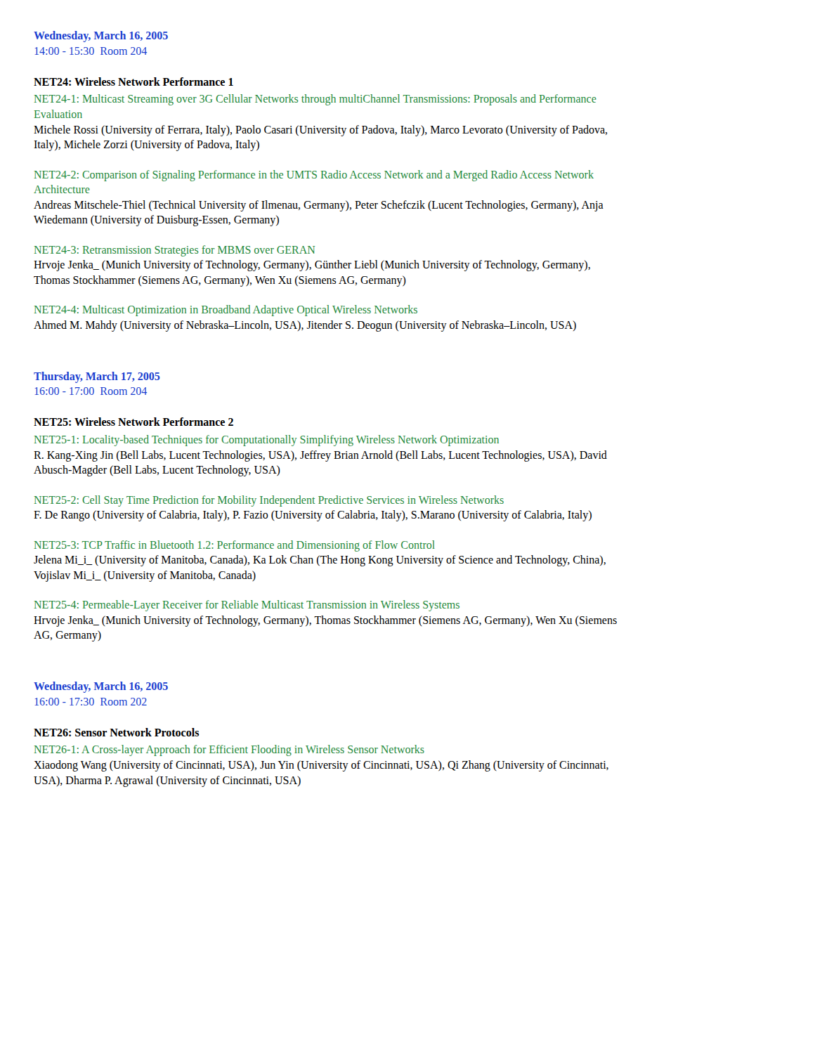Wednesday, March 16, 2005
14:00 - 15:30 Room 204
NET24: Wireless Network Performance 1
NET24-1: Multicast Streaming over 3G Cellular Networks through multiChannel Transmissions: Proposals and Performance Evaluation
Michele Rossi (University of Ferrara, Italy), Paolo Casari (University of Padova, Italy), Marco Levorato (University of Padova, Italy), Michele Zorzi (University of Padova, Italy)
NET24-2: Comparison of Signaling Performance in the UMTS Radio Access Network and a Merged Radio Access Network Architecture
Andreas Mitschele-Thiel (Technical University of Ilmenau, Germany), Peter Schefczik (Lucent Technologies, Germany), Anja Wiedemann (University of Duisburg-Essen, Germany)
NET24-3: Retransmission Strategies for MBMS over GERAN
Hrvoje Jenka_ (Munich University of Technology, Germany), Günther Liebl (Munich University of Technology, Germany), Thomas Stockhammer (Siemens AG, Germany), Wen Xu (Siemens AG, Germany)
NET24-4: Multicast Optimization in Broadband Adaptive Optical Wireless Networks
Ahmed M. Mahdy (University of Nebraska–Lincoln, USA), Jitender S. Deogun (University of Nebraska–Lincoln, USA)
Thursday, March 17, 2005
16:00 - 17:00 Room 204
NET25: Wireless Network Performance 2
NET25-1: Locality-based Techniques for Computationally Simplifying Wireless Network Optimization
R. Kang-Xing Jin (Bell Labs, Lucent Technologies, USA), Jeffrey Brian Arnold (Bell Labs, Lucent Technologies, USA), David Abusch-Magder (Bell Labs, Lucent Technology, USA)
NET25-2: Cell Stay Time Prediction for Mobility Independent Predictive Services in Wireless Networks
F. De Rango (University of Calabria, Italy), P. Fazio (University of Calabria, Italy), S.Marano (University of Calabria, Italy)
NET25-3: TCP Traffic in Bluetooth 1.2: Performance and Dimensioning of Flow Control
Jelena Mi_i_ (University of Manitoba, Canada), Ka Lok Chan (The Hong Kong University of Science and Technology, China), Vojislav Mi_i_ (University of Manitoba, Canada)
NET25-4: Permeable-Layer Receiver for Reliable Multicast Transmission in Wireless Systems
Hrvoje Jenka_ (Munich University of Technology, Germany), Thomas Stockhammer (Siemens AG, Germany), Wen Xu (Siemens AG, Germany)
Wednesday, March 16, 2005
16:00 - 17:30 Room 202
NET26: Sensor Network Protocols
NET26-1: A Cross-layer Approach for Efficient Flooding in Wireless Sensor Networks
Xiaodong Wang (University of Cincinnati, USA), Jun Yin (University of Cincinnati, USA), Qi Zhang (University of Cincinnati, USA), Dharma P. Agrawal (University of Cincinnati, USA)